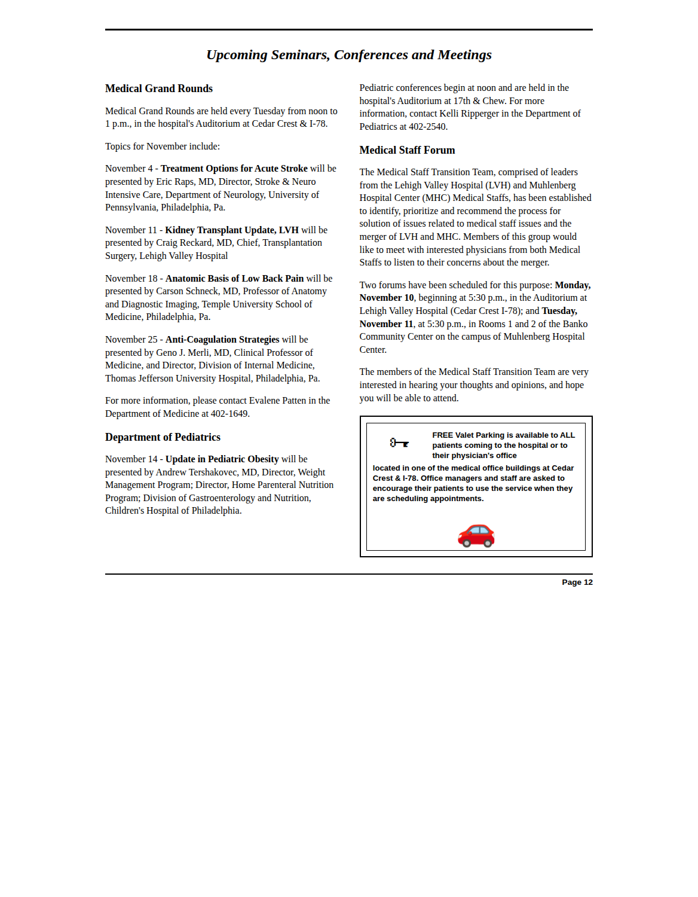Upcoming Seminars, Conferences and Meetings
Medical Grand Rounds
Medical Grand Rounds are held every Tuesday from noon to 1 p.m., in the hospital's Auditorium at Cedar Crest & I-78.
Topics for November include:
November 4 - Treatment Options for Acute Stroke will be presented by Eric Raps, MD, Director, Stroke & Neuro Intensive Care, Department of Neurology, University of Pennsylvania, Philadelphia, Pa.
November 11 - Kidney Transplant Update, LVH will be presented by Craig Reckard, MD, Chief, Transplantation Surgery, Lehigh Valley Hospital
November 18 - Anatomic Basis of Low Back Pain will be presented by Carson Schneck, MD, Professor of Anatomy and Diagnostic Imaging, Temple University School of Medicine, Philadelphia, Pa.
November 25 - Anti-Coagulation Strategies will be presented by Geno J. Merli, MD, Clinical Professor of Medicine, and Director, Division of Internal Medicine, Thomas Jefferson University Hospital, Philadelphia, Pa.
For more information, please contact Evalene Patten in the Department of Medicine at 402-1649.
Department of Pediatrics
November 14 - Update in Pediatric Obesity will be presented by Andrew Tershakovec, MD, Director, Weight Management Program; Director, Home Parenteral Nutrition Program; Division of Gastroenterology and Nutrition, Children's Hospital of Philadelphia.
Pediatric conferences begin at noon and are held in the hospital's Auditorium at 17th & Chew. For more information, contact Kelli Ripperger in the Department of Pediatrics at 402-2540.
Medical Staff Forum
The Medical Staff Transition Team, comprised of leaders from the Lehigh Valley Hospital (LVH) and Muhlenberg Hospital Center (MHC) Medical Staffs, has been established to identify, prioritize and recommend the process for solution of issues related to medical staff issues and the merger of LVH and MHC. Members of this group would like to meet with interested physicians from both Medical Staffs to listen to their concerns about the merger.
Two forums have been scheduled for this purpose: Monday, November 10, beginning at 5:30 p.m., in the Auditorium at Lehigh Valley Hospital (Cedar Crest I-78); and Tuesday, November 11, at 5:30 p.m., in Rooms 1 and 2 of the Banko Community Center on the campus of Muhlenberg Hospital Center.
The members of the Medical Staff Transition Team are very interested in hearing your thoughts and opinions, and hope you will be able to attend.
🗝
FREE Valet Parking is available to ALL patients coming to the hospital or to their physician's office
located in one of the medical office buildings at Cedar Crest & I-78. Office managers and staff are asked to encourage their patients to use the service when they are scheduling appointments.
🚗
Page 12